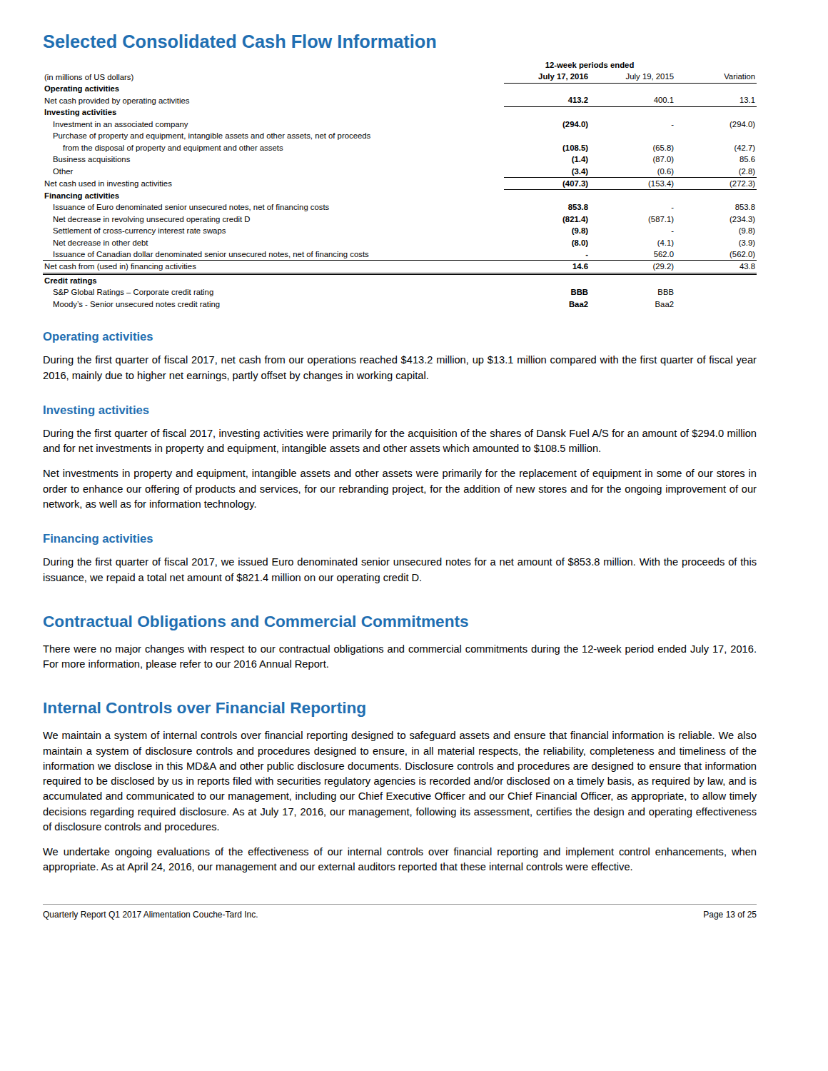Selected Consolidated Cash Flow Information
| | 12-week periods ended | |
| (in millions of US dollars) | July 17, 2016 | July 19, 2015 | Variation |
| Operating activities | | | |
| Net cash provided by operating activities | 413.2 | 400.1 | 13.1 |
| Investing activities | | | |
| Investment in an associated company | (294.0) | - | (294.0) |
| Purchase of property and equipment, intangible assets and other assets, net of proceeds | | | |
| from the disposal of property and equipment and other assets | (108.5) | (65.8) | (42.7) |
| Business acquisitions | (1.4) | (87.0) | 85.6 |
| Other | (3.4) | (0.6) | (2.8) |
| Net cash used in investing activities | (407.3) | (153.4) | (272.3) |
| Financing activities | | | |
| Issuance of Euro denominated senior unsecured notes, net of financing costs | 853.8 | - | 853.8 |
| Net decrease in revolving unsecured operating credit D | (821.4) | (587.1) | (234.3) |
| Settlement of cross-currency interest rate swaps | (9.8) | - | (9.8) |
| Net decrease in other debt | (8.0) | (4.1) | (3.9) |
| Issuance of Canadian dollar denominated senior unsecured notes, net of financing costs | - | 562.0 | (562.0) |
| Net cash from (used in) financing activities | 14.6 | (29.2) | 43.8 |
| Credit ratings | | | |
| S&P Global Ratings – Corporate credit rating | BBB | BBB | |
| Moody’s - Senior unsecured notes credit rating | Baa2 | Baa2 | |
Operating activities
During the first quarter of fiscal 2017, net cash from our operations reached $413.2 million, up $13.1 million compared with the first quarter of fiscal year 2016, mainly due to higher net earnings, partly offset by changes in working capital.
Investing activities
During the first quarter of fiscal 2017, investing activities were primarily for the acquisition of the shares of Dansk Fuel A/S for an amount of $294.0 million and for net investments in property and equipment, intangible assets and other assets which amounted to $108.5 million.
Net investments in property and equipment, intangible assets and other assets were primarily for the replacement of equipment in some of our stores in order to enhance our offering of products and services, for our rebranding project, for the addition of new stores and for the ongoing improvement of our network, as well as for information technology.
Financing activities
During the first quarter of fiscal 2017, we issued Euro denominated senior unsecured notes for a net amount of $853.8 million. With the proceeds of this issuance, we repaid a total net amount of $821.4 million on our operating credit D.
Contractual Obligations and Commercial Commitments
There were no major changes with respect to our contractual obligations and commercial commitments during the 12-week period ended July 17, 2016. For more information, please refer to our 2016 Annual Report.
Internal Controls over Financial Reporting
We maintain a system of internal controls over financial reporting designed to safeguard assets and ensure that financial information is reliable. We also maintain a system of disclosure controls and procedures designed to ensure, in all material respects, the reliability, completeness and timeliness of the information we disclose in this MD&A and other public disclosure documents. Disclosure controls and procedures are designed to ensure that information required to be disclosed by us in reports filed with securities regulatory agencies is recorded and/or disclosed on a timely basis, as required by law, and is accumulated and communicated to our management, including our Chief Executive Officer and our Chief Financial Officer, as appropriate, to allow timely decisions regarding required disclosure. As at July 17, 2016, our management, following its assessment, certifies the design and operating effectiveness of disclosure controls and procedures.
We undertake ongoing evaluations of the effectiveness of our internal controls over financial reporting and implement control enhancements, when appropriate. As at April 24, 2016, our management and our external auditors reported that these internal controls were effective.
Quarterly Report Q1 2017 Alimentation Couche-Tard Inc. Page 13 of 25